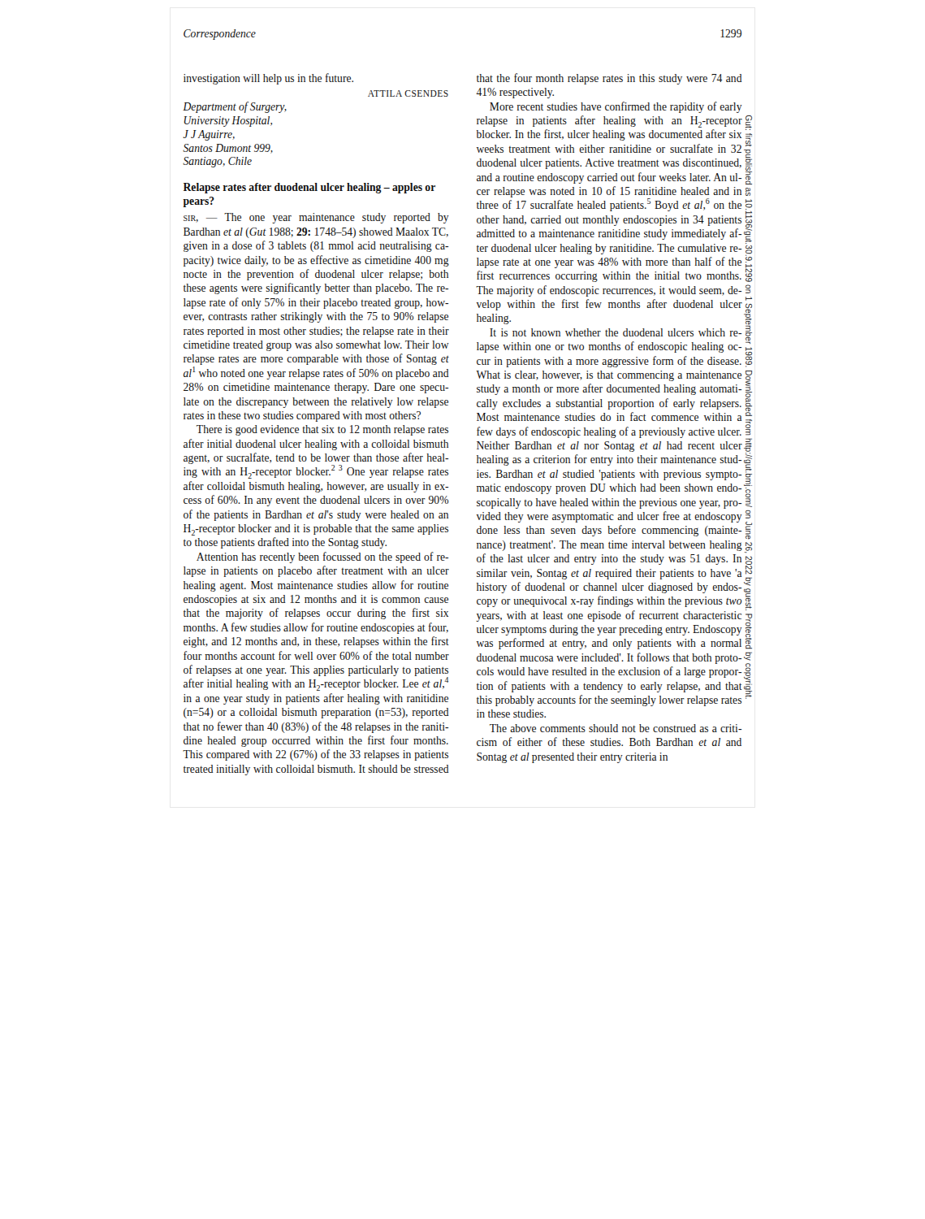Gut: first published as 10.1136/gut.30.9.1299 on 1 September 1989. Downloaded from http://gut.bmj.com/ on June 26, 2022 by guest. Protected by copyright.
Correspondence
1299
investigation will help us in the future.
Attila Csendes
Department of Surgery,
University Hospital,
J J Aguirre,
Santos Dumont 999,
Santiago, Chile
Relapse rates after duodenal ulcer healing – apples or pears?
Sir, — The one year maintenance study reported by Bardhan et al (Gut 1988; 29: 1748–54) showed Maalox TC, given in a dose of 3 tablets (81 mmol acid neutralising capacity) twice daily, to be as effective as cimetidine 400 mg nocte in the prevention of duodenal ulcer relapse; both these agents were significantly better than placebo. The relapse rate of only 57% in their placebo treated group, however, contrasts rather strikingly with the 75 to 90% relapse rates reported in most other studies; the relapse rate in their cimetidine treated group was also somewhat low. Their low relapse rates are more comparable with those of Sontag et al1 who noted one year relapse rates of 50% on placebo and 28% on cimetidine maintenance therapy. Dare one speculate on the discrepancy between the relatively low relapse rates in these two studies compared with most others?
There is good evidence that six to 12 month relapse rates after initial duodenal ulcer healing with a colloidal bismuth agent, or sucralfate, tend to be lower than those after healing with an H2-receptor blocker.2 3 One year relapse rates after colloidal bismuth healing, however, are usually in excess of 60%. In any event the duodenal ulcers in over 90% of the patients in Bardhan et al's study were healed on an H2-receptor blocker and it is probable that the same applies to those patients drafted into the Sontag study.
Attention has recently been focussed on the speed of relapse in patients on placebo after treatment with an ulcer healing agent. Most maintenance studies allow for routine endoscopies at six and 12 months and it is common cause that the majority of relapses occur during the first six months. A few studies allow for routine endoscopies at four, eight, and 12 months and, in these, relapses within the first four months account for well over 60% of the total number of relapses at one year. This applies particularly to patients after initial healing with an H2-receptor blocker. Lee et al,4 in a one year study in patients after healing with ranitidine (n=54) or a colloidal bismuth preparation (n=53), reported that no fewer than 40 (83%) of the 48 relapses in the ranitidine healed group occurred within the first four months. This compared with 22 (67%) of the 33 relapses in patients treated initially with colloidal bismuth. It should be stressed that the four month relapse rates in this study were 74 and 41% respectively.
More recent studies have confirmed the rapidity of early relapse in patients after healing with an H2-receptor blocker. In the first, ulcer healing was documented after six weeks treatment with either ranitidine or sucralfate in 32 duodenal ulcer patients. Active treatment was discontinued, and a routine endoscopy carried out four weeks later. An ulcer relapse was noted in 10 of 15 ranitidine healed and in three of 17 sucralfate healed patients.5 Boyd et al,6 on the other hand, carried out monthly endoscopies in 34 patients admitted to a maintenance ranitidine study immediately after duodenal ulcer healing by ranitidine. The cumulative relapse rate at one year was 48% with more than half of the first recurrences occurring within the initial two months. The majority of endoscopic recurrences, it would seem, develop within the first few months after duodenal ulcer healing.
It is not known whether the duodenal ulcers which relapse within one or two months of endoscopic healing occur in patients with a more aggressive form of the disease. What is clear, however, is that commencing a maintenance study a month or more after documented healing automatically excludes a substantial proportion of early relapsers. Most maintenance studies do in fact commence within a few days of endoscopic healing of a previously active ulcer. Neither Bardhan et al nor Sontag et al had recent ulcer healing as a criterion for entry into their maintenance studies. Bardhan et al studied 'patients with previous symptomatic endoscopy proven DU which had been shown endoscopically to have healed within the previous one year, provided they were asymptomatic and ulcer free at endoscopy done less than seven days before commencing (maintenance) treatment'. The mean time interval between healing of the last ulcer and entry into the study was 51 days. In similar vein, Sontag et al required their patients to have 'a history of duodenal or channel ulcer diagnosed by endoscopy or unequivocal x-ray findings within the previous two years, with at least one episode of recurrent characteristic ulcer symptoms during the year preceding entry. Endoscopy was performed at entry, and only patients with a normal duodenal mucosa were included'. It follows that both protocols would have resulted in the exclusion of a large proportion of patients with a tendency to early relapse, and that this probably accounts for the seemingly lower relapse rates in these studies.
The above comments should not be construed as a criticism of either of these studies. Both Bardhan et al and Sontag et al presented their entry criteria in